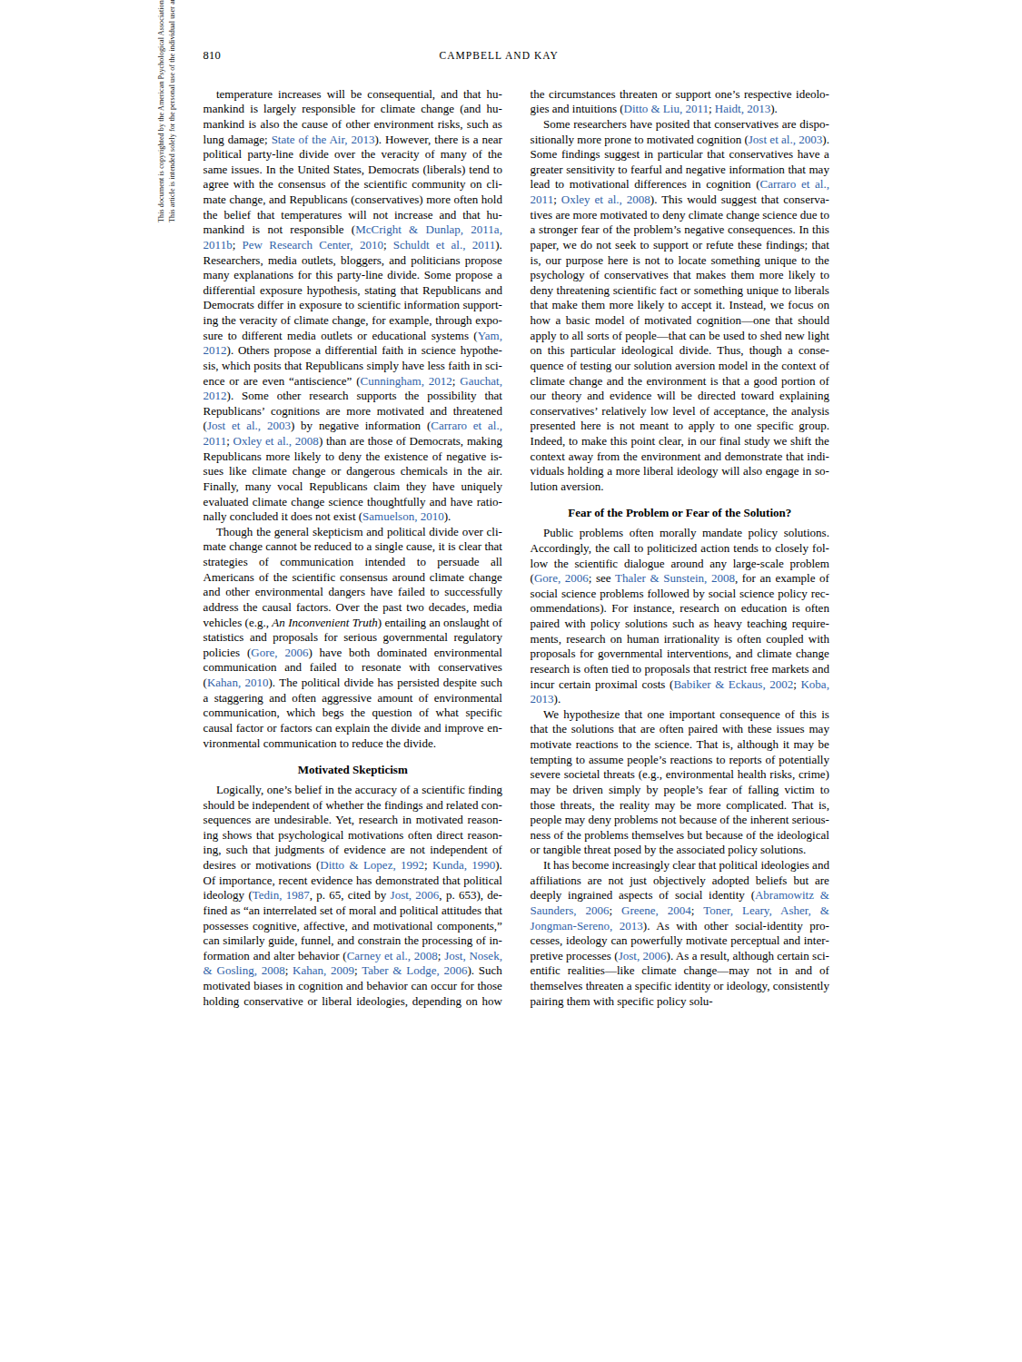This document is copyrighted by the American Psychological Association or one of its allied publishers. This article is intended solely for the personal use of the individual user and is not to be disseminated broadly.
810
CAMPBELL AND KAY
temperature increases will be consequential, and that humankind is largely responsible for climate change (and humankind is also the cause of other environment risks, such as lung damage; State of the Air, 2013). However, there is a near political party-line divide over the veracity of many of the same issues. In the United States, Democrats (liberals) tend to agree with the consensus of the scientific community on climate change, and Republicans (conservatives) more often hold the belief that temperatures will not increase and that humankind is not responsible (McCright & Dunlap, 2011a, 2011b; Pew Research Center, 2010; Schuldt et al., 2011). Researchers, media outlets, bloggers, and politicians propose many explanations for this party-line divide. Some propose a differential exposure hypothesis, stating that Republicans and Democrats differ in exposure to scientific information supporting the veracity of climate change, for example, through exposure to different media outlets or educational systems (Yam, 2012). Others propose a differential faith in science hypothesis, which posits that Republicans simply have less faith in science or are even “antiscience” (Cunningham, 2012; Gauchat, 2012). Some other research supports the possibility that Republicans’ cognitions are more motivated and threatened (Jost et al., 2003) by negative information (Carraro et al., 2011; Oxley et al., 2008) than are those of Democrats, making Republicans more likely to deny the existence of negative issues like climate change or dangerous chemicals in the air. Finally, many vocal Republicans claim they have uniquely evaluated climate change science thoughtfully and have rationally concluded it does not exist (Samuelson, 2010).
Though the general skepticism and political divide over climate change cannot be reduced to a single cause, it is clear that strategies of communication intended to persuade all Americans of the scientific consensus around climate change and other environmental dangers have failed to successfully address the causal factors. Over the past two decades, media vehicles (e.g., An Inconvenient Truth) entailing an onslaught of statistics and proposals for serious governmental regulatory policies (Gore, 2006) have both dominated environmental communication and failed to resonate with conservatives (Kahan, 2010). The political divide has persisted despite such a staggering and often aggressive amount of environmental communication, which begs the question of what specific causal factor or factors can explain the divide and improve environmental communication to reduce the divide.
Motivated Skepticism
Logically, one’s belief in the accuracy of a scientific finding should be independent of whether the findings and related consequences are undesirable. Yet, research in motivated reasoning shows that psychological motivations often direct reasoning, such that judgments of evidence are not independent of desires or motivations (Ditto & Lopez, 1992; Kunda, 1990). Of importance, recent evidence has demonstrated that political ideology (Tedin, 1987, p. 65, cited by Jost, 2006, p. 653), defined as “an interrelated set of moral and political attitudes that possesses cognitive, affective, and motivational components,” can similarly guide, funnel, and constrain the processing of information and alter behavior (Carney et al., 2008; Jost, Nosek, & Gosling, 2008; Kahan, 2009; Taber & Lodge, 2006). Such motivated biases in cognition and behavior can occur for those holding conservative or liberal ideologies, depending on how the circumstances threaten or support one’s respective ideologies and intuitions (Ditto & Liu, 2011; Haidt, 2013).
Some researchers have posited that conservatives are dispositionally more prone to motivated cognition (Jost et al., 2003). Some findings suggest in particular that conservatives have a greater sensitivity to fearful and negative information that may lead to motivational differences in cognition (Carraro et al., 2011; Oxley et al., 2008). This would suggest that conservatives are more motivated to deny climate change science due to a stronger fear of the problem’s negative consequences. In this paper, we do not seek to support or refute these findings; that is, our purpose here is not to locate something unique to the psychology of conservatives that makes them more likely to deny threatening scientific fact or something unique to liberals that make them more likely to accept it. Instead, we focus on how a basic model of motivated cognition—one that should apply to all sorts of people—that can be used to shed new light on this particular ideological divide. Thus, though a consequence of testing our solution aversion model in the context of climate change and the environment is that a good portion of our theory and evidence will be directed toward explaining conservatives’ relatively low level of acceptance, the analysis presented here is not meant to apply to one specific group. Indeed, to make this point clear, in our final study we shift the context away from the environment and demonstrate that individuals holding a more liberal ideology will also engage in solution aversion.
Fear of the Problem or Fear of the Solution?
Public problems often morally mandate policy solutions. Accordingly, the call to politicized action tends to closely follow the scientific dialogue around any large-scale problem (Gore, 2006; see Thaler & Sunstein, 2008, for an example of social science problems followed by social science policy recommendations). For instance, research on education is often paired with policy solutions such as heavy teaching requirements, research on human irrationality is often coupled with proposals for governmental interventions, and climate change research is often tied to proposals that restrict free markets and incur certain proximal costs (Babiker & Eckaus, 2002; Koba, 2013).
We hypothesize that one important consequence of this is that the solutions that are often paired with these issues may motivate reactions to the science. That is, although it may be tempting to assume people’s reactions to reports of potentially severe societal threats (e.g., environmental health risks, crime) may be driven simply by people’s fear of falling victim to those threats, the reality may be more complicated. That is, people may deny problems not because of the inherent seriousness of the problems themselves but because of the ideological or tangible threat posed by the associated policy solutions.
It has become increasingly clear that political ideologies and affiliations are not just objectively adopted beliefs but are deeply ingrained aspects of social identity (Abramowitz & Saunders, 2006; Greene, 2004; Toner, Leary, Asher, & Jongman-Sereno, 2013). As with other social-identity processes, ideology can powerfully motivate perceptual and interpretive processes (Jost, 2006). As a result, although certain scientific realities—like climate change—may not in and of themselves threaten a specific identity or ideology, consistently pairing them with specific policy solu-